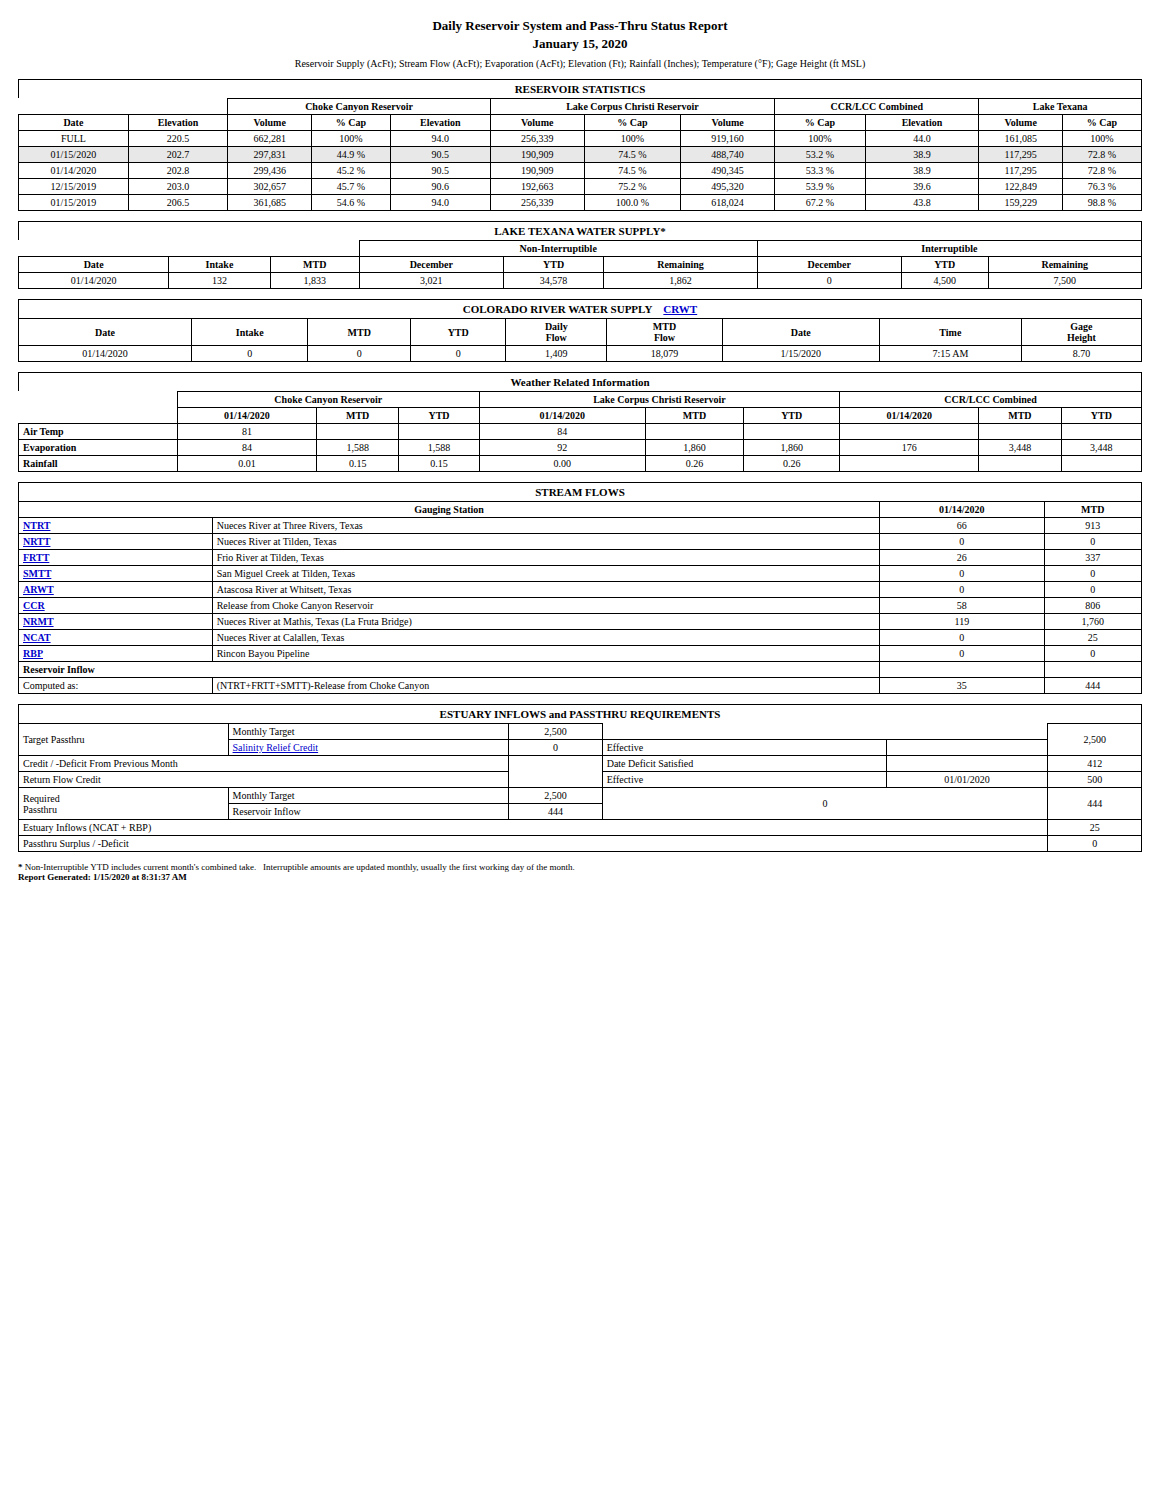Daily Reservoir System and Pass-Thru Status Report
January 15, 2020
Reservoir Supply (AcFt); Stream Flow (AcFt); Evaporation (AcFt); Elevation (Ft); Rainfall (Inches); Temperature (°F); Gage Height (ft MSL)
RESERVOIR STATISTICS
| | Choke Canyon Reservoir | Lake Corpus Christi Reservoir | CCR/LCC Combined | Lake Texana |
| --- | --- | --- | --- | --- |
| Date | Elevation | Volume | % Cap | Elevation | Volume | % Cap | Volume | % Cap | Elevation | Volume | % Cap |
| FULL | 220.5 | 662,281 | 100% | 94.0 | 256,339 | 100% | 919,160 | 100% | 44.0 | 161,085 | 100% |
| 01/15/2020 | 202.7 | 297,831 | 44.9 % | 90.5 | 190,909 | 74.5 % | 488,740 | 53.2 % | 38.9 | 117,295 | 72.8 % |
| 01/14/2020 | 202.8 | 299,436 | 45.2 % | 90.5 | 190,909 | 74.5 % | 490,345 | 53.3 % | 38.9 | 117,295 | 72.8 % |
| 12/15/2019 | 203.0 | 302,657 | 45.7 % | 90.6 | 192,663 | 75.2 % | 495,320 | 53.9 % | 39.6 | 122,849 | 76.3 % |
| 01/15/2019 | 206.5 | 361,685 | 54.6 % | 94.0 | 256,339 | 100.0 % | 618,024 | 67.2 % | 43.8 | 159,229 | 98.8 % |
LAKE TEXANA WATER SUPPLY*
| | Non-Interruptible | Interruptible |
| --- | --- | --- |
| Date | Intake | MTD | December | YTD | Remaining | December | YTD | Remaining |
| 01/14/2020 | 132 | 1,833 | 3,021 | 34,578 | 1,862 | 0 | 4,500 | 7,500 |
COLORADO RIVER WATER SUPPLY CRWT
| Date | Intake | MTD | YTD | Daily Flow | MTD Flow | Date | Time | Gage Height |
| --- | --- | --- | --- | --- | --- | --- | --- | --- |
| 01/14/2020 | 0 | 0 | 0 | 1,409 | 18,079 | 1/15/2020 | 7:15 AM | 8.70 |
Weather Related Information
| | Choke Canyon Reservoir | Lake Corpus Christi Reservoir | CCR/LCC Combined |
| --- | --- | --- | --- |
| | 01/14/2020 | MTD | YTD | 01/14/2020 | MTD | YTD | 01/14/2020 | MTD | YTD |
| Air Temp | 81 | | | 84 | | | | | |
| Evaporation | 84 | 1,588 | 1,588 | 92 | 1,860 | 1,860 | 176 | 3,448 | 3,448 |
| Rainfall | 0.01 | 0.15 | 0.15 | 0.00 | 0.26 | 0.26 | | | |
STREAM FLOWS
| Gauging Station | 01/14/2020 | MTD |
| --- | --- | --- |
| NTRT | Nueces River at Three Rivers, Texas | 66 | 913 |
| NRTT | Nueces River at Tilden, Texas | 0 | 0 |
| FRTT | Frio River at Tilden, Texas | 26 | 337 |
| SMTT | San Miguel Creek at Tilden, Texas | 0 | 0 |
| ARWT | Atascosa River at Whitsett, Texas | 0 | 0 |
| CCR | Release from Choke Canyon Reservoir | 58 | 806 |
| NRMT | Nueces River at Mathis, Texas (La Fruta Bridge) | 119 | 1,760 |
| NCAT | Nueces River at Calallen, Texas | 0 | 25 |
| RBP | Rincon Bayou Pipeline | 0 | 0 |
| Reservoir Inflow | | |
| Computed as: | (NTRT+FRTT+SMTT)-Release from Choke Canyon | 35 | 444 |
ESTUARY INFLOWS and PASSTHRU REQUIREMENTS
| Target Passthru | Monthly Target | 2,500 | | | 2,500 |
| Salinity Relief Credit | 0 | Effective | |
| Credit / -Deficit From Previous Month | | Date Deficit Satisfied | | 412 |
| Return Flow Credit | | Effective | 01/01/2020 | 500 |
| Required Passthru | Monthly Target | 2,500 | 0 | 444 |
| Reservoir Inflow | 444 |
| Estuary Inflows (NCAT + RBP) | 25 |
| Passthru Surplus / -Deficit | 0 |
* Non-Interruptible YTD includes current month's combined take. Interruptible amounts are updated monthly, usually the first working day of the month.
Report Generated: 1/15/2020 at 8:31:37 AM